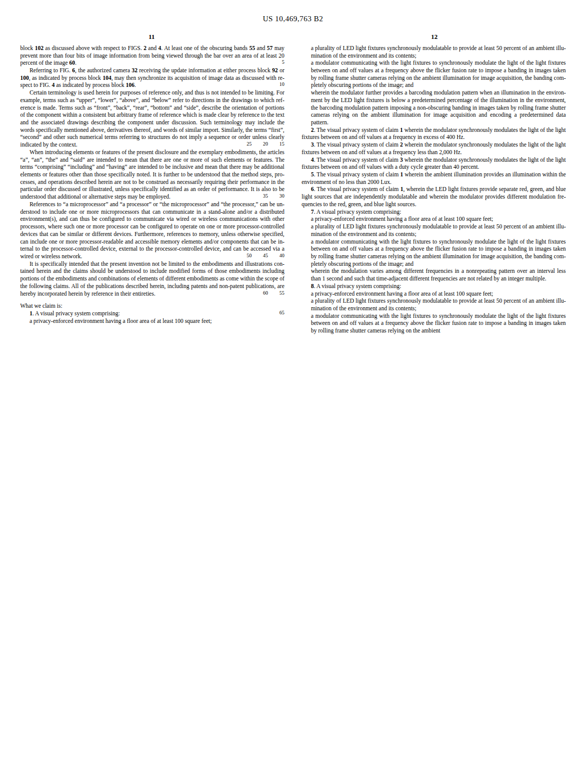US 10,469,763 B2
11 12
block 102 as discussed above with respect to FIGS. 2 and 4. At least one of the obscuring bands 55 and 57 may prevent more than four bits of image information from being viewed through the bar over an area of at least 20 percent of the image 60.5
Referring to FIG. 6, the authorized camera 32 receiving the update information at either process block 92 or 100, as indicated by process block 104, may then synchronize its acquisition of image data as discussed with respect to FIG. 4 as indicated by process block 106.10
Certain terminology is used herein for purposes of reference only, and thus is not intended to be limiting. For example, terms such as “upper”, “lower”, “above”, and “below” refer to directions in the drawings to which reference is made. Terms such as “front”, “back”, “rear”, “bottom” and “side”, describe the orientation of portions of the component within a consistent but arbitrary frame of reference which is made clear by reference to the text and the associated drawings describing the component under discussion. Such terminology may include the words specifically mentioned above, derivatives thereof, and words of similar import. Similarly, the terms “first”, “second” and other such numerical terms referring to structures do not imply a sequence or order unless clearly indicated by the context.152025
When introducing elements or features of the present disclosure and the exemplary embodiments, the articles “a”, “an”, “the” and “said” are intended to mean that there are one or more of such elements or features. The terms “comprising” “including” and “having” are intended to be inclusive and mean that there may be additional elements or features other than those specifically noted. It is further to be understood that the method steps, processes, and operations described herein are not to be construed as necessarily requiring their performance in the particular order discussed or illustrated, unless specifically identified as an order of performance. It is also to be understood that additional or alternative steps may be employed.3035
References to “a microprocessor” and “a processor” or “the microprocessor” and “the processor,” can be understood to include one or more microprocessors that can communicate in a stand-alone and/or a distributed environment(s), and can thus be configured to communicate via wired or wireless communications with other processors, where such one or more processor can be configured to operate on one or more processor-controlled devices that can be similar or different devices. Furthermore, references to memory, unless otherwise specified, can include one or more processor-readable and accessible memory elements and/or components that can be internal to the processor-controlled device, external to the processor-controlled device, and can be accessed via a wired or wireless network.404550
It is specifically intended that the present invention not be limited to the embodiments and illustrations contained herein and the claims should be understood to include modified forms of those embodiments including portions of the embodiments and combinations of elements of different embodiments as come within the scope of the following claims. All of the publications described herein, including patents and non-patent publications, are hereby incorporated herein by reference in their entireties.5560
What we claim is:
1. A visual privacy system comprising:65 a privacy-enforced environment having a floor area of at least 100 square feet;
a plurality of LED light fixtures synchronously modulatable to provide at least 50 percent of an ambient illumination of the environment and its contents;
a modulator communicating with the light fixtures to synchronously modulate the light of the light fixtures between on and off values at a frequency above the flicker fusion rate to impose a banding in images taken by rolling frame shutter cameras relying on the ambient illumination for image acquisition, the banding completely obscuring portions of the image; and
wherein the modulator further provides a barcoding modulation pattern when an illumination in the environment by the LED light fixtures is below a predetermined percentage of the illumination in the environment, the barcoding modulation pattern imposing a non-obscuring banding in images taken by rolling frame shutter cameras relying on the ambient illumination for image acquisition and encoding a predetermined data pattern.
2. The visual privacy system of claim 1 wherein the modulator synchronously modulates the light of the light fixtures between on and off values at a frequency in excess of 400 Hz.
3. The visual privacy system of claim 2 wherein the modulator synchronously modulates the light of the light fixtures between on and off values at a frequency less than 2,000 Hz.
4. The visual privacy system of claim 3 wherein the modulator synchronously modulates the light of the light fixtures between on and off values with a duty cycle greater than 40 percent.
5. The visual privacy system of claim 1 wherein the ambient illumination provides an illumination within the environment of no less than 2000 Lux.
6. The visual privacy system of claim 1, wherein the LED light fixtures provide separate red, green, and blue light sources that are independently modulatable and wherein the modulator provides different modulation frequencies to the red, green, and blue light sources.
7. A visual privacy system comprising:
a privacy-enforced environment having a floor area of at least 100 square feet;
a plurality of LED light fixtures synchronously modulatable to provide at least 50 percent of an ambient illumination of the environment and its contents;
a modulator communicating with the light fixtures to synchronously modulate the light of the light fixtures between on and off values at a frequency above the flicker fusion rate to impose a banding in images taken by rolling frame shutter cameras relying on the ambient illumination for image acquisition, the banding completely obscuring portions of the image; and
wherein the modulation varies among different frequencies in a nonrepeating pattern over an interval less than 1 second and such that time-adjacent different frequencies are not related by an integer multiple.
8. A visual privacy system comprising:
a privacy-enforced environment having a floor area of at least 100 square feet;
a plurality of LED light fixtures synchronously modulatable to provide at least 50 percent of an ambient illumination of the environment and its contents;
a modulator communicating with the light fixtures to synchronously modulate the light of the light fixtures between on and off values at a frequency above the flicker fusion rate to impose a banding in images taken by rolling frame shutter cameras relying on the ambient